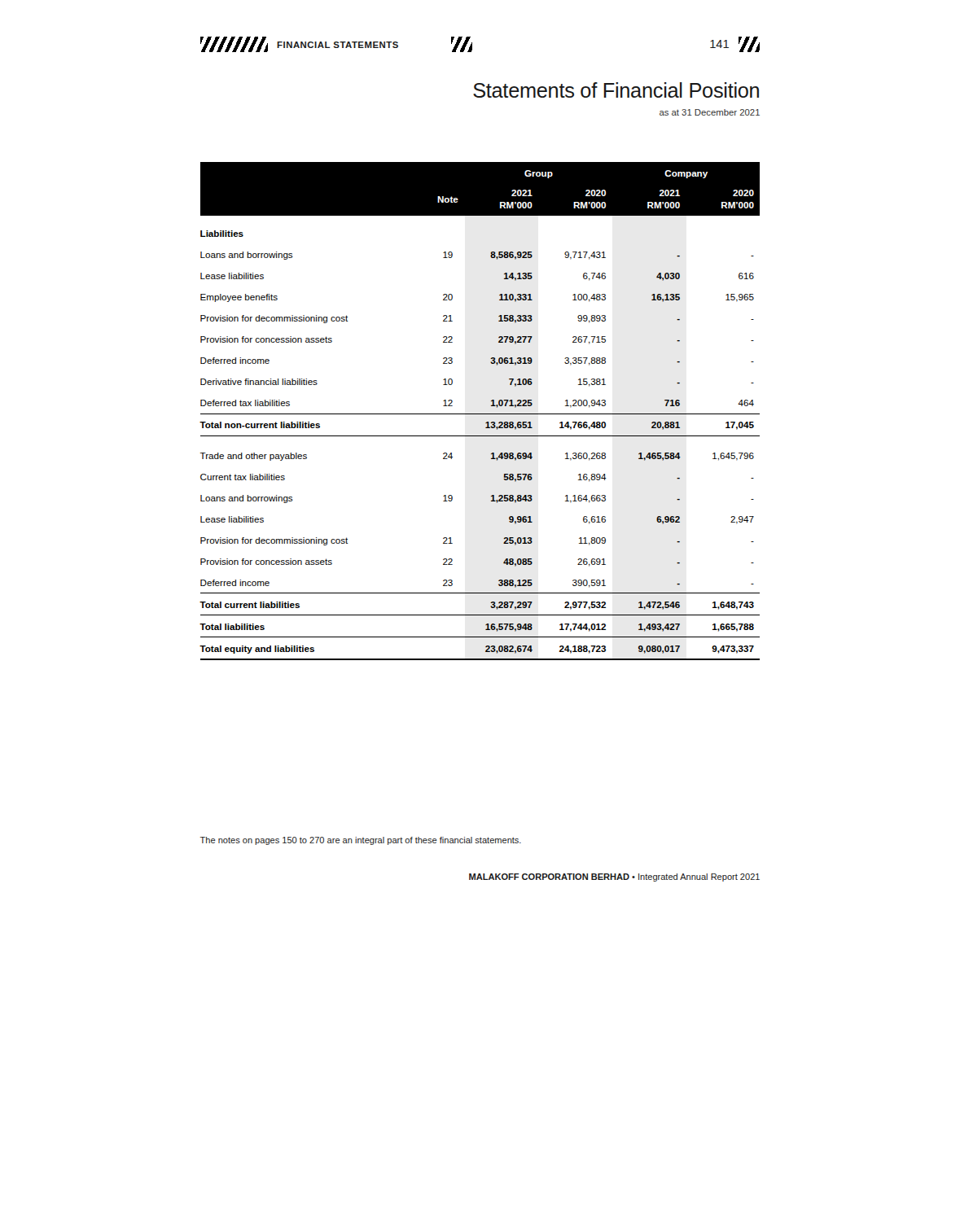FINANCIAL STATEMENTS
141
Statements of Financial Position
as at 31 December 2021
| | | Group | Company |
| --- | --- | --- | --- |
| | Note | 2021 RM’000 | 2020 RM’000 | 2021 RM’000 | 2020 RM’000 |
| Liabilities | | | | | |
| Loans and borrowings | 19 | 8,586,925 | 9,717,431 | - | - |
| Lease liabilities | | 14,135 | 6,746 | 4,030 | 616 |
| Employee benefits | 20 | 110,331 | 100,483 | 16,135 | 15,965 |
| Provision for decommissioning cost | 21 | 158,333 | 99,893 | - | - |
| Provision for concession assets | 22 | 279,277 | 267,715 | - | - |
| Deferred income | 23 | 3,061,319 | 3,357,888 | - | - |
| Derivative financial liabilities | 10 | 7,106 | 15,381 | - | - |
| Deferred tax liabilities | 12 | 1,071,225 | 1,200,943 | 716 | 464 |
| Total non-current liabilities | | 13,288,651 | 14,766,480 | 20,881 | 17,045 |
| Trade and other payables | 24 | 1,498,694 | 1,360,268 | 1,465,584 | 1,645,796 |
| Current tax liabilities | | 58,576 | 16,894 | - | - |
| Loans and borrowings | 19 | 1,258,843 | 1,164,663 | - | - |
| Lease liabilities | | 9,961 | 6,616 | 6,962 | 2,947 |
| Provision for decommissioning cost | 21 | 25,013 | 11,809 | - | - |
| Provision for concession assets | 22 | 48,085 | 26,691 | - | - |
| Deferred income | 23 | 388,125 | 390,591 | - | - |
| Total current liabilities | | 3,287,297 | 2,977,532 | 1,472,546 | 1,648,743 |
| Total liabilities | | 16,575,948 | 17,744,012 | 1,493,427 | 1,665,788 |
| Total equity and liabilities | | 23,082,674 | 24,188,723 | 9,080,017 | 9,473,337 |
The notes on pages 150 to 270 are an integral part of these financial statements.
MALAKOFF CORPORATION BERHAD • Integrated Annual Report 2021